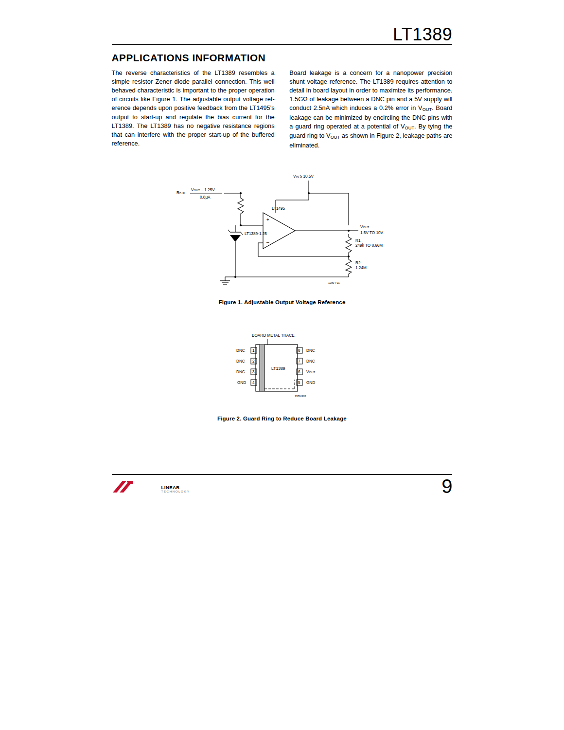LT1389
Applications Information
The reverse characteristics of the LT1389 resembles a simple resistor Zener diode parallel connection. This well behaved characteristic is important to the proper operation of circuits like Figure 1. The adjustable output voltage reference depends upon positive feedback from the LT1495’s output to start-up and regulate the bias current for the LT1389. The LT1389 has no negative resistance regions that can interfere with the proper start-up of the buffered reference.
Board leakage is a concern for a nanopower precision shunt voltage reference. The LT1389 requires attention to detail in board layout in order to maximize its performance. 1.5GΩ of leakage between a DNC pin and a 5V supply will conduct 2.5nA which induces a 0.2% error in VOUT. Board leakage can be minimized by encircling the DNC pins with a guard ring operated at a potential of VOUT. By tying the guard ring to VOUT as shown in Figure 2, leakage paths are eliminated.
VIN ≥ 10.5V RB = VOUT – 1.25V 0.8µA LT1389-1.25 + – LT1495 VOUT 1.5V TO 10V R1 249k TO 8.66M R2 1.24M 1389 F01
Figure 1. Adjustable Output Voltage Reference
BOARD METAL TRACE LT1389 1 2 3 4 DNC DNC DNC GND 8 7 6 5 DNC DNC VOUT GND 1389 F02
Figure 2. Guard Ring to Reduce Board Leakage
LINEARTECHNOLOGY
9